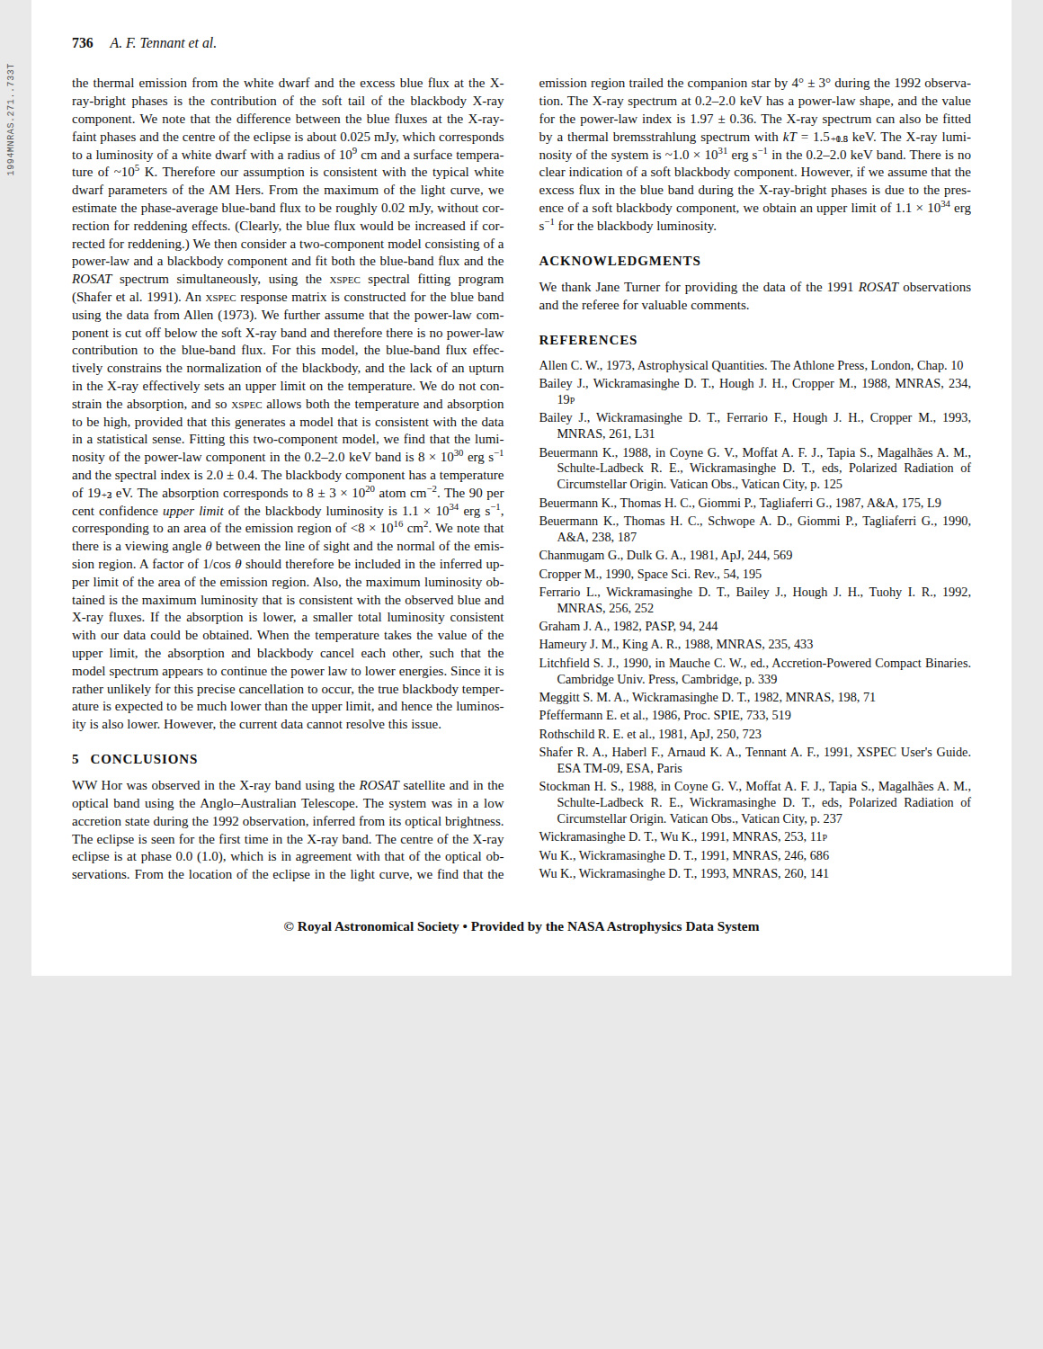1994MNRAS.271..733T
736 A. F. Tennant et al.
the thermal emission from the white dwarf and the excess blue flux at the X-ray-bright phases is the contribution of the soft tail of the blackbody X-ray component. We note that the difference between the blue fluxes at the X-ray-faint phases and the centre of the eclipse is about 0.025 mJy, which corresponds to a luminosity of a white dwarf with a radius of 109 cm and a surface temperature of ~105 K. Therefore our assumption is consistent with the typical white dwarf parameters of the AM Hers. From the maximum of the light curve, we estimate the phase-average blue-band flux to be roughly 0.02 mJy, without correction for reddening effects. (Clearly, the blue flux would be increased if corrected for reddening.) We then consider a two-component model consisting of a power-law and a blackbody component and fit both the blue-band flux and the ROSAT spectrum simultaneously, using the xspec spectral fitting program (Shafer et al. 1991). An xspec response matrix is constructed for the blue band using the data from Allen (1973). We further assume that the power-law component is cut off below the soft X-ray band and therefore there is no power-law contribution to the blue-band flux. For this model, the blue-band flux effectively constrains the normalization of the blackbody, and the lack of an upturn in the X-ray effectively sets an upper limit on the temperature. We do not constrain the absorption, and so xspec allows both the temperature and absorption to be high, provided that this generates a model that is consistent with the data in a statistical sense. Fitting this two-component model, we find that the luminosity of the power-law component in the 0.2–2.0 keV band is 8 × 1030 erg s−1 and the spectral index is 2.0 ± 0.4. The blackbody component has a temperature of 19+3−2 eV. The absorption corresponds to 8 ± 3 × 1020 atom cm−2. The 90 per cent confidence upper limit of the blackbody luminosity is 1.1 × 1034 erg s−1, corresponding to an area of the emission region of <8 × 1016 cm2. We note that there is a viewing angle θ between the line of sight and the normal of the emission region. A factor of 1/cos θ should therefore be included in the inferred upper limit of the area of the emission region. Also, the maximum luminosity obtained is the maximum luminosity that is consistent with the observed blue and X-ray fluxes. If the absorption is lower, a smaller total luminosity consistent with our data could be obtained. When the temperature takes the value of the upper limit, the absorption and blackbody cancel each other, such that the model spectrum appears to continue the power law to lower energies. Since it is rather unlikely for this precise cancellation to occur, the true blackbody temperature is expected to be much lower than the upper limit, and hence the luminosity is also lower. However, the current data cannot resolve this issue.
5 CONCLUSIONS
WW Hor was observed in the X-ray band using the ROSAT satellite and in the optical band using the Anglo–Australian Telescope. The system was in a low accretion state during the 1992 observation, inferred from its optical brightness. The eclipse is seen for the first time in the X-ray band. The centre of the X-ray eclipse is at phase 0.0 (1.0), which is in agreement with that of the optical observations. From the location of the eclipse in the light curve, we find that the emission region trailed the companion star by 4° ± 3° during the 1992 observation. The X-ray spectrum at 0.2–2.0 keV has a power-law shape, and the value for the power-law index is 1.97 ± 0.36. The X-ray spectrum can also be fitted by a thermal bremsstrahlung spectrum with kT = 1.5+1.8−0.5 keV. The X-ray luminosity of the system is ~1.0 × 1031 erg s−1 in the 0.2–2.0 keV band. There is no clear indication of a soft blackbody component. However, if we assume that the excess flux in the blue band during the X-ray-bright phases is due to the presence of a soft blackbody component, we obtain an upper limit of 1.1 × 1034 erg s−1 for the blackbody luminosity.
ACKNOWLEDGMENTS
We thank Jane Turner for providing the data of the 1991 ROSAT observations and the referee for valuable comments.
REFERENCES
Allen C. W., 1973, Astrophysical Quantities. The Athlone Press, London, Chap. 10
Bailey J., Wickramasinghe D. T., Hough J. H., Cropper M., 1988, MNRAS, 234, 19p
Bailey J., Wickramasinghe D. T., Ferrario F., Hough J. H., Cropper M., 1993, MNRAS, 261, L31
Beuermann K., 1988, in Coyne G. V., Moffat A. F. J., Tapia S., Magalhães A. M., Schulte-Ladbeck R. E., Wickramasinghe D. T., eds, Polarized Radiation of Circumstellar Origin. Vatican Obs., Vatican City, p. 125
Beuermann K., Thomas H. C., Giommi P., Tagliaferri G., 1987, A&A, 175, L9
Beuermann K., Thomas H. C., Schwope A. D., Giommi P., Tagliaferri G., 1990, A&A, 238, 187
Chanmugam G., Dulk G. A., 1981, ApJ, 244, 569
Cropper M., 1990, Space Sci. Rev., 54, 195
Ferrario L., Wickramasinghe D. T., Bailey J., Hough J. H., Tuohy I. R., 1992, MNRAS, 256, 252
Graham J. A., 1982, PASP, 94, 244
Hameury J. M., King A. R., 1988, MNRAS, 235, 433
Litchfield S. J., 1990, in Mauche C. W., ed., Accretion-Powered Compact Binaries. Cambridge Univ. Press, Cambridge, p. 339
Meggitt S. M. A., Wickramasinghe D. T., 1982, MNRAS, 198, 71
Pfeffermann E. et al., 1986, Proc. SPIE, 733, 519
Rothschild R. E. et al., 1981, ApJ, 250, 723
Shafer R. A., Haberl F., Arnaud K. A., Tennant A. F., 1991, XSPEC User's Guide. ESA TM-09, ESA, Paris
Stockman H. S., 1988, in Coyne G. V., Moffat A. F. J., Tapia S., Magalhães A. M., Schulte-Ladbeck R. E., Wickramasinghe D. T., eds, Polarized Radiation of Circumstellar Origin. Vatican Obs., Vatican City, p. 237
Wickramasinghe D. T., Wu K., 1991, MNRAS, 253, 11p
Wu K., Wickramasinghe D. T., 1991, MNRAS, 246, 686
Wu K., Wickramasinghe D. T., 1993, MNRAS, 260, 141
© Royal Astronomical Society • Provided by the NASA Astrophysics Data System